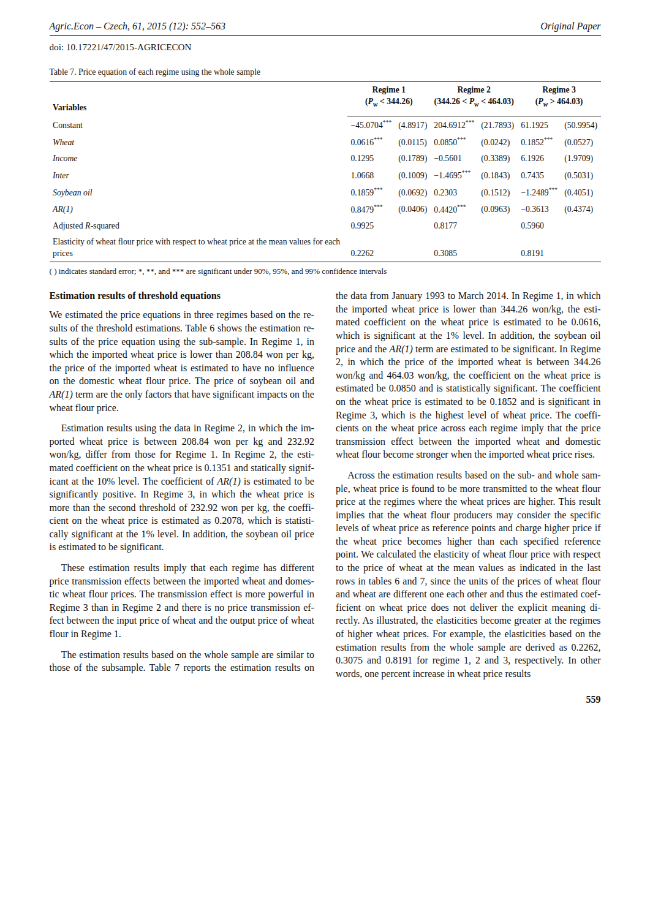Agric.Econ – Czech, 61, 2015 (12): 552–563
Original Paper
doi: 10.17221/47/2015-AGRICECON
Table 7. Price equation of each regime using the whole sample
| Variables | Regime 1 ( P w < 344.26) | Regime 2 (344.26 < P w < 464.03) | Regime 3 ( P w > 464.03) |
| --- | --- | --- | --- |
| Constant | −45.0704 *** | (4.8917) | 204.6912 *** | (21.7893) | 61.1925 | (50.9954) |
| Wheat | 0.0616 *** | (0.0115) | 0.0850 *** | (0.0242) | 0.1852 *** | (0.0527) |
| Income | 0.1295 | (0.1789) | −0.5601 | (0.3389) | 6.1926 | (1.9709) |
| Inter | 1.0668 | (0.1009) | −1.4695 *** | (0.1843) | 0.7435 | (0.5031) |
| Soybean oil | 0.1859 *** | (0.0692) | 0.2303 | (0.1512) | −1.2489 *** | (0.4051) |
| AR(1) | 0.8479 *** | (0.0406) | 0.4420 *** | (0.0963) | −0.3613 | (0.4374) |
| Adjusted R -squared | 0.9925 | 0.8177 | 0.5960 |
| Elasticity of wheat flour price with respect to wheat price at the mean values for each prices | 0.2262 | 0.3085 | 0.8191 |
( ) indicates standard error; *, **, and *** are significant under 90%, 95%, and 99% confidence intervals
Estimation results of threshold equations
We estimated the price equations in three regimes based on the results of the threshold estimations. Table 6 shows the estimation results of the price equation using the sub-sample. In Regime 1, in which the imported wheat price is lower than 208.84 won per kg, the price of the imported wheat is estimated to have no influence on the domestic wheat flour price. The price of soybean oil and AR(1) term are the only factors that have significant impacts on the wheat flour price.
Estimation results using the data in Regime 2, in which the imported wheat price is between 208.84 won per kg and 232.92 won/kg, differ from those for Regime 1. In Regime 2, the estimated coefficient on the wheat price is 0.1351 and statically significant at the 10% level. The coefficient of AR(1) is estimated to be significantly positive. In Regime 3, in which the wheat price is more than the second threshold of 232.92 won per kg, the coefficient on the wheat price is estimated as 0.2078, which is statistically significant at the 1% level. In addition, the soybean oil price is estimated to be significant.
These estimation results imply that each regime has different price transmission effects between the imported wheat and domestic wheat flour prices. The transmission effect is more powerful in Regime 3 than in Regime 2 and there is no price transmission effect between the input price of wheat and the output price of wheat flour in Regime 1.
The estimation results based on the whole sample are similar to those of the subsample. Table 7 reports the estimation results on the data from January 1993 to March 2014. In Regime 1, in which the imported wheat price is lower than 344.26 won/kg, the estimated coefficient on the wheat price is estimated to be 0.0616, which is significant at the 1% level. In addition, the soybean oil price and the AR(1) term are estimated to be significant. In Regime 2, in which the price of the imported wheat is between 344.26 won/kg and 464.03 won/kg, the coefficient on the wheat price is estimated be 0.0850 and is statistically significant. The coefficient on the wheat price is estimated to be 0.1852 and is significant in Regime 3, which is the highest level of wheat price. The coefficients on the wheat price across each regime imply that the price transmission effect between the imported wheat and domestic wheat flour become stronger when the imported wheat price rises.
Across the estimation results based on the sub- and whole sample, wheat price is found to be more transmitted to the wheat flour price at the regimes where the wheat prices are higher. This result implies that the wheat flour producers may consider the specific levels of wheat price as reference points and charge higher price if the wheat price becomes higher than each specified reference point. We calculated the elasticity of wheat flour price with respect to the price of wheat at the mean values as indicated in the last rows in tables 6 and 7, since the units of the prices of wheat flour and wheat are different one each other and thus the estimated coefficient on wheat price does not deliver the explicit meaning directly. As illustrated, the elasticities become greater at the regimes of higher wheat prices. For example, the elasticities based on the estimation results from the whole sample are derived as 0.2262, 0.3075 and 0.8191 for regime 1, 2 and 3, respectively. In other words, one percent increase in wheat price results
559